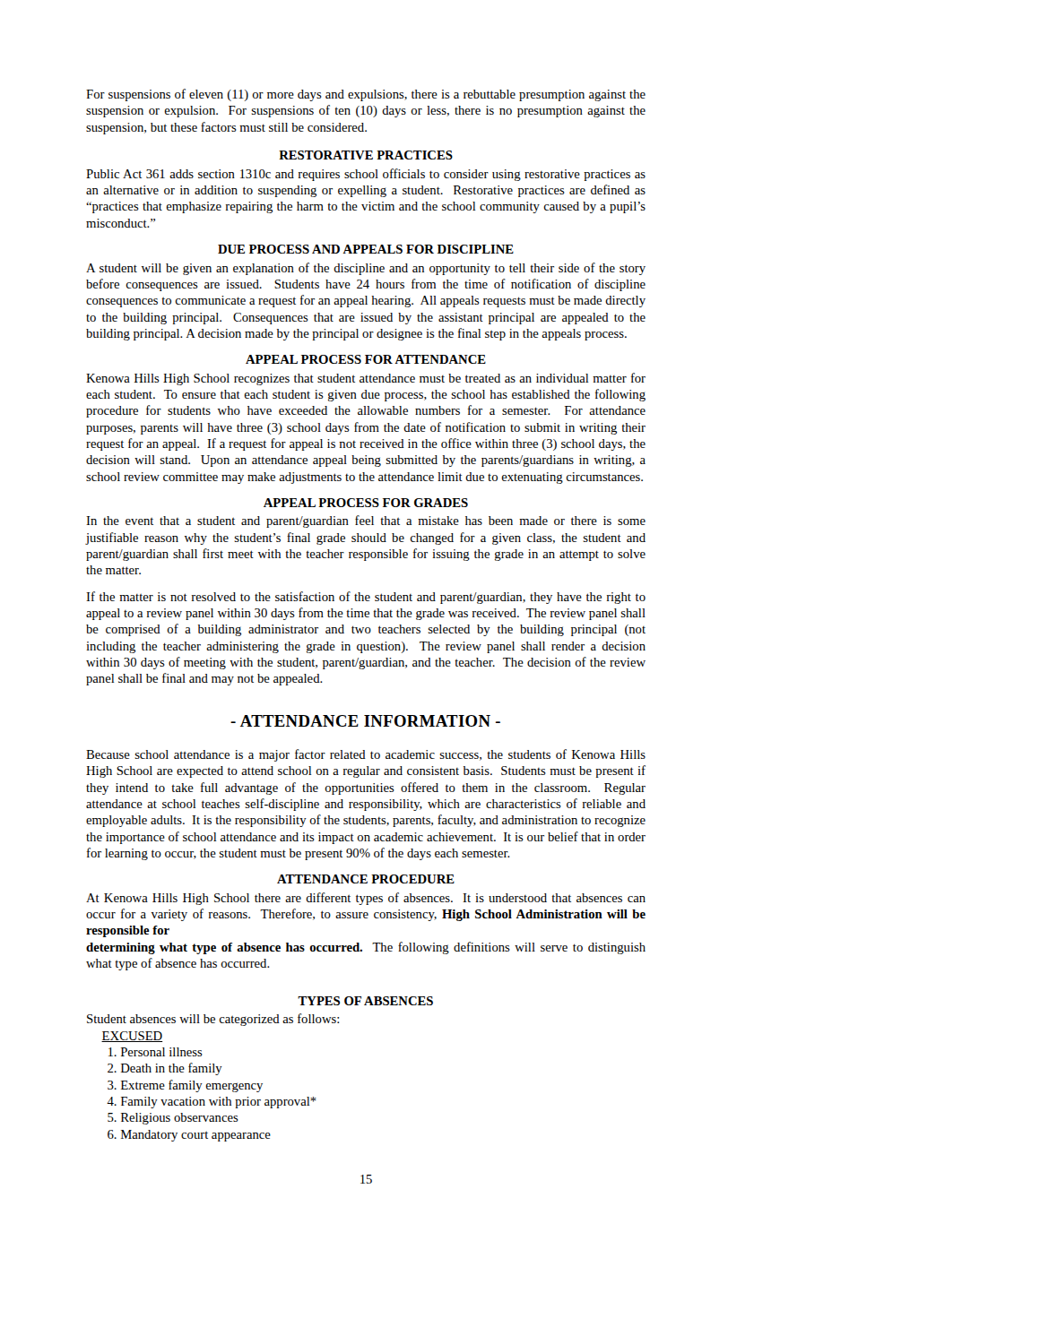For suspensions of eleven (11) or more days and expulsions, there is a rebuttable presumption against the suspension or expulsion. For suspensions of ten (10) days or less, there is no presumption against the suspension, but these factors must still be considered.
Restorative Practices
Public Act 361 adds section 1310c and requires school officials to consider using restorative practices as an alternative or in addition to suspending or expelling a student. Restorative practices are defined as “practices that emphasize repairing the harm to the victim and the school community caused by a pupil’s misconduct.”
Due Process and Appeals for Discipline
A student will be given an explanation of the discipline and an opportunity to tell their side of the story before consequences are issued. Students have 24 hours from the time of notification of discipline consequences to communicate a request for an appeal hearing. All appeals requests must be made directly to the building principal. Consequences that are issued by the assistant principal are appealed to the building principal. A decision made by the principal or designee is the final step in the appeals process.
Appeal Process for Attendance
Kenowa Hills High School recognizes that student attendance must be treated as an individual matter for each student. To ensure that each student is given due process, the school has established the following procedure for students who have exceeded the allowable numbers for a semester. For attendance purposes, parents will have three (3) school days from the date of notification to submit in writing their request for an appeal. If a request for appeal is not received in the office within three (3) school days, the decision will stand. Upon an attendance appeal being submitted by the parents/guardians in writing, a school review committee may make adjustments to the attendance limit due to extenuating circumstances.
Appeal Process for Grades
In the event that a student and parent/guardian feel that a mistake has been made or there is some justifiable reason why the student’s final grade should be changed for a given class, the student and parent/guardian shall first meet with the teacher responsible for issuing the grade in an attempt to solve the matter.
If the matter is not resolved to the satisfaction of the student and parent/guardian, they have the right to appeal to a review panel within 30 days from the time that the grade was received. The review panel shall be comprised of a building administrator and two teachers selected by the building principal (not including the teacher administering the grade in question). The review panel shall render a decision within 30 days of meeting with the student, parent/guardian, and the teacher. The decision of the review panel shall be final and may not be appealed.
- Attendance Information -
Because school attendance is a major factor related to academic success, the students of Kenowa Hills High School are expected to attend school on a regular and consistent basis. Students must be present if they intend to take full advantage of the opportunities offered to them in the classroom. Regular attendance at school teaches self-discipline and responsibility, which are characteristics of reliable and employable adults. It is the responsibility of the students, parents, faculty, and administration to recognize the importance of school attendance and its impact on academic achievement. It is our belief that in order for learning to occur, the student must be present 90% of the days each semester.
Attendance Procedure
At Kenowa Hills High School there are different types of absences. It is understood that absences can occur for a variety of reasons. Therefore, to assure consistency, High School Administration will be responsible for
determining what type of absence has occurred. The following definitions will serve to distinguish what type of absence has occurred.
Types of Absences
Student absences will be categorized as follows:
EXCUSED
Personal illness
Death in the family
Extreme family emergency
Family vacation with prior approval*
Religious observances
Mandatory court appearance
15